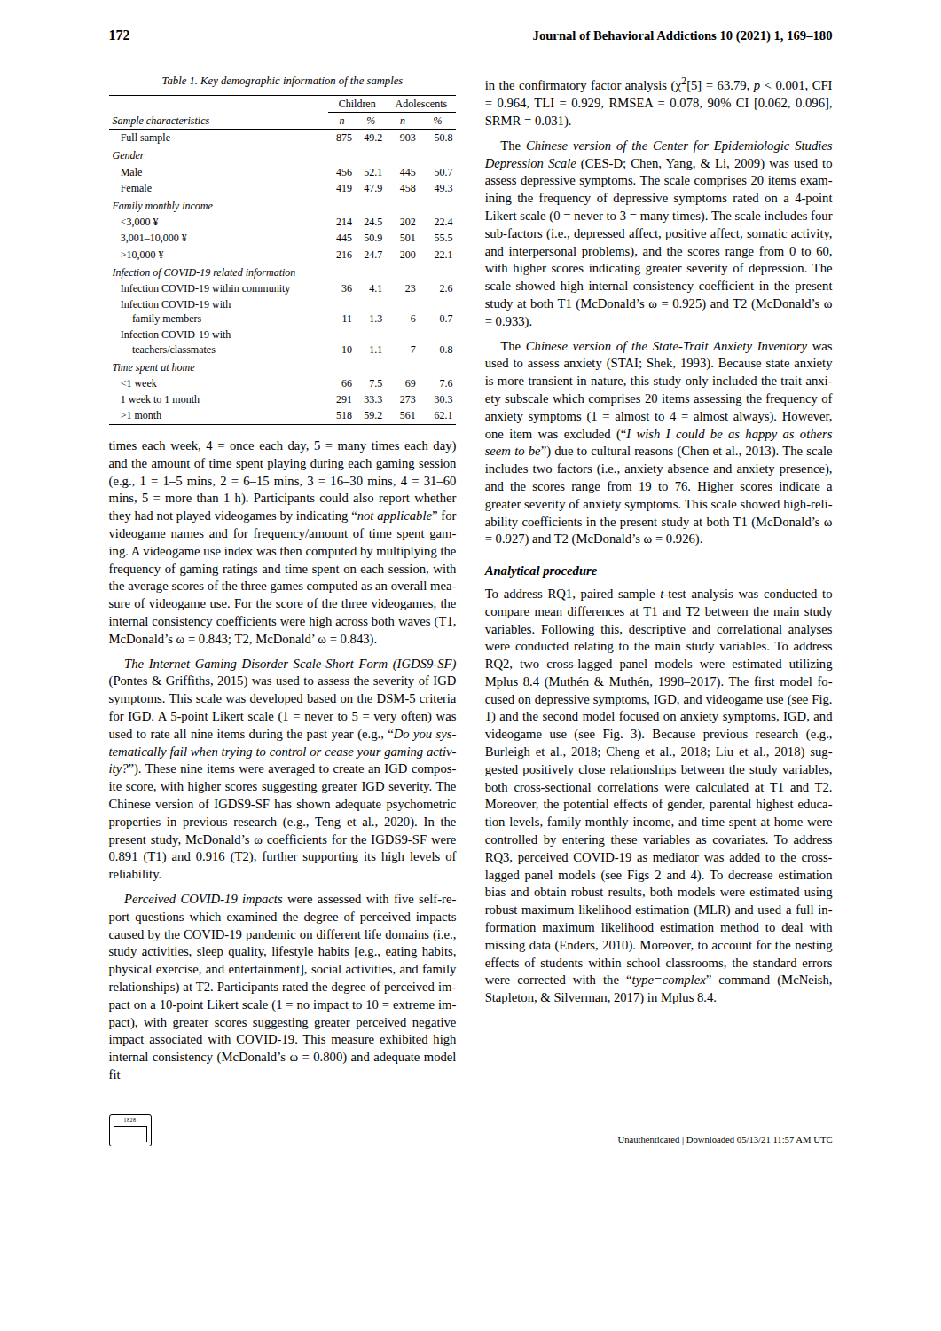172
Journal of Behavioral Addictions 10 (2021) 1, 169–180
Table 1. Key demographic information of the samples
| | Children | Adolescents |
| --- | --- | --- |
| Sample characteristics | n | % | n | % |
| Full sample | 875 | 49.2 | 903 | 50.8 |
| Gender |
| Male | 456 | 52.1 | 445 | 50.7 |
| Female | 419 | 47.9 | 458 | 49.3 |
| Family monthly income |
| <3,000 ¥ | 214 | 24.5 | 202 | 22.4 |
| 3,001–10,000 ¥ | 445 | 50.9 | 501 | 55.5 |
| >10,000 ¥ | 216 | 24.7 | 200 | 22.1 |
| Infection of COVID-19 related information |
| Infection COVID-19 within community | 36 | 4.1 | 23 | 2.6 |
| Infection COVID-19 with family members | 11 | 1.3 | 6 | 0.7 |
| Infection COVID-19 with teachers/classmates | 10 | 1.1 | 7 | 0.8 |
| Time spent at home |
| <1 week | 66 | 7.5 | 69 | 7.6 |
| 1 week to 1 month | 291 | 33.3 | 273 | 30.3 |
| >1 month | 518 | 59.2 | 561 | 62.1 |
times each week, 4 = once each day, 5 = many times each day) and the amount of time spent playing during each gaming session (e.g., 1 = 1–5 mins, 2 = 6–15 mins, 3 = 16–30 mins, 4 = 31–60 mins, 5 = more than 1 h). Participants could also report whether they had not played videogames by indicating “not applicable” for videogame names and for frequency/amount of time spent gaming. A videogame use index was then computed by multiplying the frequency of gaming ratings and time spent on each session, with the average scores of the three games computed as an overall measure of videogame use. For the score of the three videogames, the internal consistency coefficients were high across both waves (T1, McDonald’s ω = 0.843; T2, McDonald’ ω = 0.843).
The Internet Gaming Disorder Scale-Short Form (IGDS9-SF) (Pontes & Griffiths, 2015) was used to assess the severity of IGD symptoms. This scale was developed based on the DSM-5 criteria for IGD. A 5-point Likert scale (1 = never to 5 = very often) was used to rate all nine items during the past year (e.g., “Do you systematically fail when trying to control or cease your gaming activity?”). These nine items were averaged to create an IGD composite score, with higher scores suggesting greater IGD severity. The Chinese version of IGDS9-SF has shown adequate psychometric properties in previous research (e.g., Teng et al., 2020). In the present study, McDonald’s ω coefficients for the IGDS9-SF were 0.891 (T1) and 0.916 (T2), further supporting its high levels of reliability.
Perceived COVID-19 impacts were assessed with five self-report questions which examined the degree of perceived impacts caused by the COVID-19 pandemic on different life domains (i.e., study activities, sleep quality, lifestyle habits [e.g., eating habits, physical exercise, and entertainment], social activities, and family relationships) at T2. Participants rated the degree of perceived impact on a 10-point Likert scale (1 = no impact to 10 = extreme impact), with greater scores suggesting greater perceived negative impact associated with COVID-19. This measure exhibited high internal consistency (McDonald’s ω = 0.800) and adequate model fit
in the confirmatory factor analysis (χ2[5] = 63.79, p < 0.001, CFI = 0.964, TLI = 0.929, RMSEA = 0.078, 90% CI [0.062, 0.096], SRMR = 0.031).
The Chinese version of the Center for Epidemiologic Studies Depression Scale (CES-D; Chen, Yang, & Li, 2009) was used to assess depressive symptoms. The scale comprises 20 items examining the frequency of depressive symptoms rated on a 4-point Likert scale (0 = never to 3 = many times). The scale includes four sub-factors (i.e., depressed affect, positive affect, somatic activity, and interpersonal problems), and the scores range from 0 to 60, with higher scores indicating greater severity of depression. The scale showed high internal consistency coefficient in the present study at both T1 (McDonald’s ω = 0.925) and T2 (McDonald’s ω = 0.933).
The Chinese version of the State-Trait Anxiety Inventory was used to assess anxiety (STAI; Shek, 1993). Because state anxiety is more transient in nature, this study only included the trait anxiety subscale which comprises 20 items assessing the frequency of anxiety symptoms (1 = almost to 4 = almost always). However, one item was excluded (“I wish I could be as happy as others seem to be”) due to cultural reasons (Chen et al., 2013). The scale includes two factors (i.e., anxiety absence and anxiety presence), and the scores range from 19 to 76. Higher scores indicate a greater severity of anxiety symptoms. This scale showed high-reliability coefficients in the present study at both T1 (McDonald’s ω = 0.927) and T2 (McDonald’s ω = 0.926).
Analytical procedure
To address RQ1, paired sample t-test analysis was conducted to compare mean differences at T1 and T2 between the main study variables. Following this, descriptive and correlational analyses were conducted relating to the main study variables. To address RQ2, two cross-lagged panel models were estimated utilizing Mplus 8.4 (Muthén & Muthén, 1998–2017). The first model focused on depressive symptoms, IGD, and videogame use (see Fig. 1) and the second model focused on anxiety symptoms, IGD, and videogame use (see Fig. 3). Because previous research (e.g., Burleigh et al., 2018; Cheng et al., 2018; Liu et al., 2018) suggested positively close relationships between the study variables, both cross-sectional correlations were calculated at T1 and T2. Moreover, the potential effects of gender, parental highest education levels, family monthly income, and time spent at home were controlled by entering these variables as covariates. To address RQ3, perceived COVID-19 as mediator was added to the cross-lagged panel models (see Figs 2 and 4). To decrease estimation bias and obtain robust results, both models were estimated using robust maximum likelihood estimation (MLR) and used a full information maximum likelihood estimation method to deal with missing data (Enders, 2010). Moreover, to account for the nesting effects of students within school classrooms, the standard errors were corrected with the “type=complex” command (McNeish, Stapleton, & Silverman, 2017) in Mplus 8.4.
Unauthenticated | Downloaded 05/13/21 11:57 AM UTC